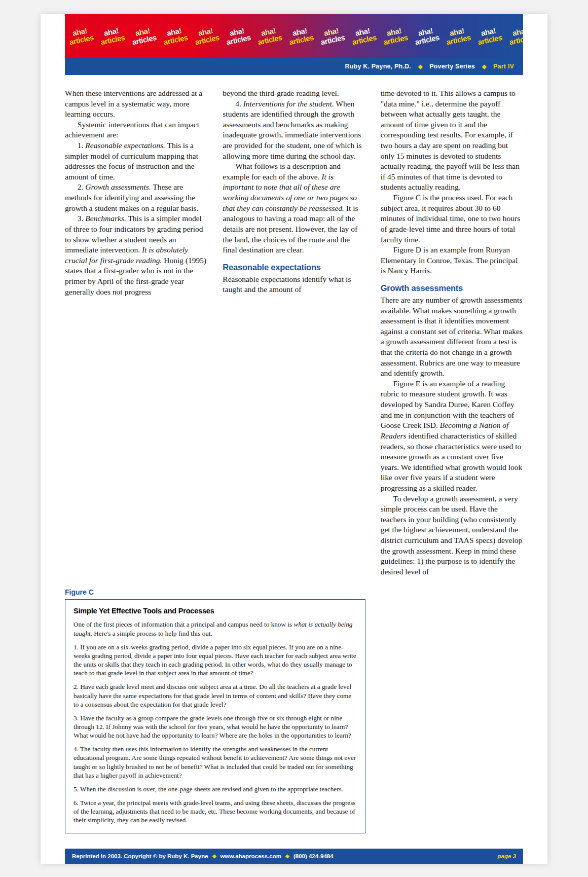aha!articles
aha!articles
aha!articles
aha!articles
aha!articles
aha!articles
aha!articles
aha!articles
aha!articles
aha!articles
aha!articles
aha!articles
aha!articles
aha!articles
aha!articles
Ruby K. Payne, Ph.D. ◆ Poverty Series ◆ Part IV
When these interventions are addressed at a campus level in a systematic way, more learning occurs.
Systemic interventions that can impact achievement are:
1. Reasonable expectations. This is a simpler model of curriculum mapping that addresses the focus of instruction and the amount of time.
2. Growth assessments. These are methods for identifying and assessing the growth a student makes on a regular basis.
3. Benchmarks. This is a simpler model of three to four indicators by grading period to show whether a student needs an immediate intervention. It is absolutely crucial for first-grade reading. Honig (1995) states that a first-grader who is not in the primer by April of the first-grade year generally does not progress
beyond the third-grade reading level.
4. Interventions for the student. When students are identified through the growth assessments and benchmarks as making inadequate growth, immediate interventions are provided for the student, one of which is allowing more time during the school day.
What follows is a description and example for each of the above. It is important to note that all of these are working documents of one or two pages so that they can constantly be reassessed. It is analogous to having a road map: all of the details are not present. However, the lay of the land, the choices of the route and the final destination are clear.
Reasonable expectations
Reasonable expectations identify what is taught and the amount of
time devoted to it. This allows a campus to "data mine." i.e., determine the payoff between what actually gets taught, the amount of time given to it and the corresponding test results. For example, if two hours a day are spent on reading but only 15 minutes is devoted to students actually reading, the payoff will be less than if 45 minutes of that time is devoted to students actually reading.
Figure C is the process used. For each subject area, it requires about 30 to 60 minutes of individual time, one to two hours of grade-level time and three hours of total faculty time.
Figure D is an example from Runyan Elementary in Conroe, Texas. The principal is Nancy Harris.
Growth assessments
There are any number of growth assessments available. What makes something a growth assessment is that it identifies movement against a constant set of criteria. What makes a growth assessment different from a test is that the criteria do not change in a growth assessment. Rubrics are one way to measure and identify growth.
Figure E is an example of a reading rubric to measure student growth. It was developed by Sandra Duree, Karen Coffey and me in conjunction with the teachers of Goose Creek ISD. Becoming a Nation of Readers identified characteristics of skilled readers, so those characteristics were used to measure growth as a constant over five years. We identified what growth would look like over five years if a student were progressing as a skilled reader.
To develop a growth assessment, a very simple process can be used. Have the teachers in your building (who consistently get the highest achievement, understand the district curriculum and TAAS specs) develop the growth assessment. Keep in mind these guidelines: 1) the purpose is to identify the desired level of
Figure C
Simple Yet Effective Tools and Processes
One of the first pieces of information that a principal and campus need to know is what is actually being taught. Here's a simple process to help find this out.
1. If you are on a six-weeks grading period, divide a paper into six equal pieces. If you are on a nine-weeks grading period, divide a paper into four equal pieces. Have each teacher for each subject area write the units or skills that they teach in each grading period. In other words, what do they usually manage to teach to that grade level in that subject area in that amount of time?
2. Have each grade level meet and discuss one subject area at a time. Do all the teachers at a grade level basically have the same expectations for that grade level in terms of content and skills? Have they come to a consensus about the expectation for that grade level?
3. Have the faculty as a group compare the grade levels one through five or six through eight or nine through 12. If Johnny was with the school for five years, what would he have the opportunity to learn? What would he not have had the opportunity to learn? Where are the holes in the opportunities to learn?
4. The faculty then uses this information to identify the strengths and weaknesses in the current educational program. Are some things repeated without benefit to achievement? Are some things not ever taught or so lightly brushed to not be of benefit? What is included that could be traded out for something that has a higher payoff in achievement?
5. When the discussion is over, the one-page sheets are revised and given to the appropriate teachers.
6. Twice a year, the principal meets with grade-level teams, and using these sheets, discusses the progress of the learning, adjustments that need to be made, etc. These become working documents, and because of their simplicity, they can be easily revised.
Reprinted in 2003. Copyright © by Ruby K. Payne ◆ www.ahaprocess.com ◆ (800) 424-9484
page 3